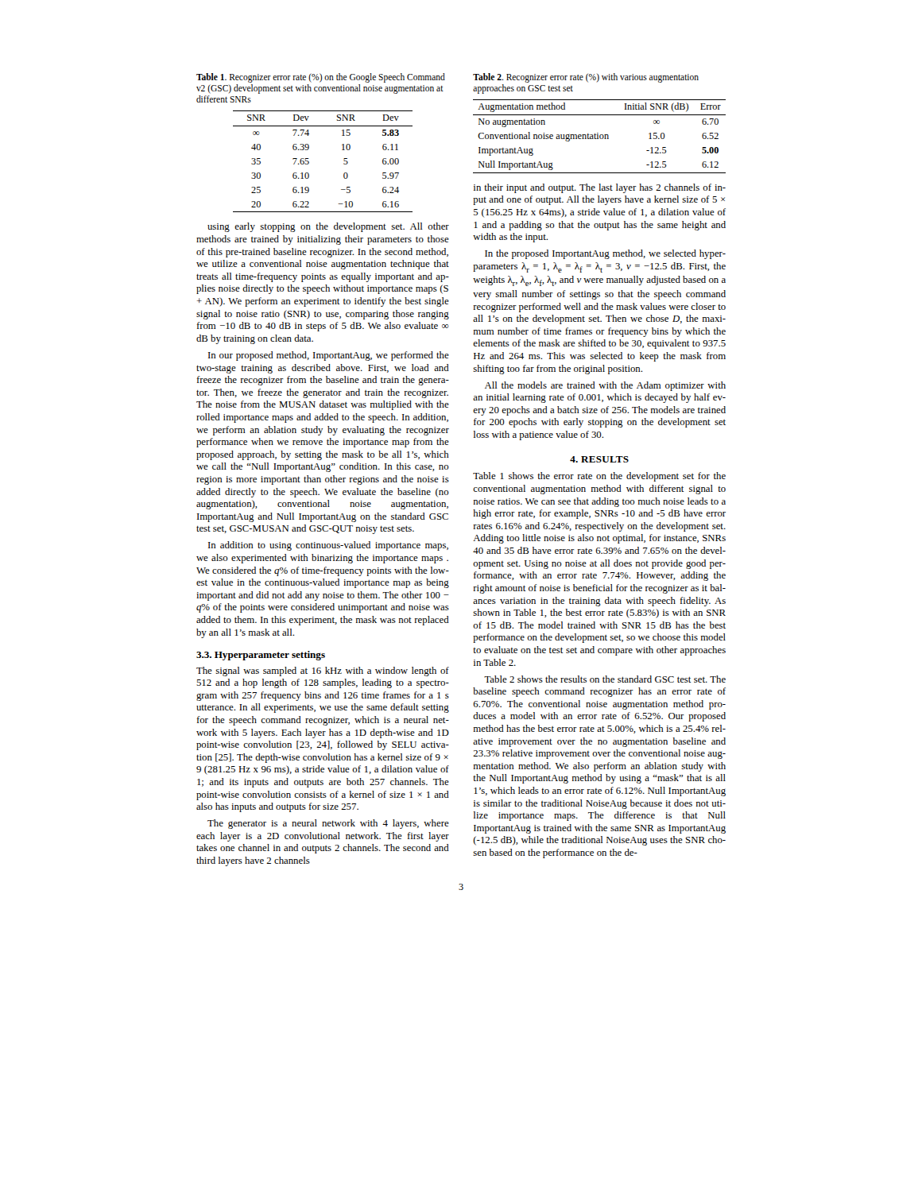Table 1. Recognizer error rate (%) on the Google Speech Command v2 (GSC) development set with conventional noise augmentation at different SNRs
| SNR | Dev | SNR | Dev |
| --- | --- | --- | --- |
| ∞ | 7.74 | 15 | 5.83 |
| 40 | 6.39 | 10 | 6.11 |
| 35 | 7.65 | 5 | 6.00 |
| 30 | 6.10 | 0 | 5.97 |
| 25 | 6.19 | −5 | 6.24 |
| 20 | 6.22 | −10 | 6.16 |
using early stopping on the development set. All other methods are trained by initializing their parameters to those of this pre-trained baseline recognizer. In the second method, we utilize a conventional noise augmentation technique that treats all time-frequency points as equally important and applies noise directly to the speech without importance maps (S + AN). We perform an experiment to identify the best single signal to noise ratio (SNR) to use, comparing those ranging from −10 dB to 40 dB in steps of 5 dB. We also evaluate ∞ dB by training on clean data.
In our proposed method, ImportantAug, we performed the two-stage training as described above. First, we load and freeze the recognizer from the baseline and train the generator. Then, we freeze the generator and train the recognizer. The noise from the MUSAN dataset was multiplied with the rolled importance maps and added to the speech. In addition, we perform an ablation study by evaluating the recognizer performance when we remove the importance map from the proposed approach, by setting the mask to be all 1’s, which we call the “Null ImportantAug” condition. In this case, no region is more important than other regions and the noise is added directly to the speech. We evaluate the baseline (no augmentation), conventional noise augmentation, ImportantAug and Null ImportantAug on the standard GSC test set, GSC-MUSAN and GSC-QUT noisy test sets.
In addition to using continuous-valued importance maps, we also experimented with binarizing the importance maps . We considered the q% of time-frequency points with the lowest value in the continuous-valued importance map as being important and did not add any noise to them. The other 100 − q% of the points were considered unimportant and noise was added to them. In this experiment, the mask was not replaced by an all 1’s mask at all.
3.3. Hyperparameter settings
The signal was sampled at 16 kHz with a window length of 512 and a hop length of 128 samples, leading to a spectrogram with 257 frequency bins and 126 time frames for a 1 s utterance. In all experiments, we use the same default setting for the speech command recognizer, which is a neural network with 5 layers. Each layer has a 1D depth-wise and 1D point-wise convolution [23, 24], followed by SELU activation [25]. The depth-wise convolution has a kernel size of 9 × 9 (281.25 Hz x 96 ms), a stride value of 1, a dilation value of 1; and its inputs and outputs are both 257 channels. The point-wise convolution consists of a kernel of size 1 × 1 and also has inputs and outputs for size 257.
The generator is a neural network with 4 layers, where each layer is a 2D convolutional network. The first layer takes one channel in and outputs 2 channels. The second and third layers have 2 channels
Table 2. Recognizer error rate (%) with various augmentation approaches on GSC test set
| Augmentation method | Initial SNR (dB) | Error |
| --- | --- | --- |
| No augmentation | ∞ | 6.70 |
| Conventional noise augmentation | 15.0 | 6.52 |
| ImportantAug | -12.5 | 5.00 |
| Null ImportantAug | -12.5 | 6.12 |
in their input and output. The last layer has 2 channels of input and one of output. All the layers have a kernel size of 5 × 5 (156.25 Hz x 64ms), a stride value of 1, a dilation value of 1 and a padding so that the output has the same height and width as the input.
In the proposed ImportantAug method, we selected hyperparameters λr = 1, λe = λf = λt = 3, v = −12.5 dB. First, the weights λr, λe, λf, λt, and v were manually adjusted based on a very small number of settings so that the speech command recognizer performed well and the mask values were closer to all 1’s on the development set. Then we chose D, the maximum number of time frames or frequency bins by which the elements of the mask are shifted to be 30, equivalent to 937.5 Hz and 264 ms. This was selected to keep the mask from shifting too far from the original position.
All the models are trained with the Adam optimizer with an initial learning rate of 0.001, which is decayed by half every 20 epochs and a batch size of 256. The models are trained for 200 epochs with early stopping on the development set loss with a patience value of 30.
4. RESULTS
Table 1 shows the error rate on the development set for the conventional augmentation method with different signal to noise ratios. We can see that adding too much noise leads to a high error rate, for example, SNRs -10 and -5 dB have error rates 6.16% and 6.24%, respectively on the development set. Adding too little noise is also not optimal, for instance, SNRs 40 and 35 dB have error rate 6.39% and 7.65% on the development set. Using no noise at all does not provide good performance, with an error rate 7.74%. However, adding the right amount of noise is beneficial for the recognizer as it balances variation in the training data with speech fidelity. As shown in Table 1, the best error rate (5.83%) is with an SNR of 15 dB. The model trained with SNR 15 dB has the best performance on the development set, so we choose this model to evaluate on the test set and compare with other approaches in Table 2.
Table 2 shows the results on the standard GSC test set. The baseline speech command recognizer has an error rate of 6.70%. The conventional noise augmentation method produces a model with an error rate of 6.52%. Our proposed method has the best error rate at 5.00%, which is a 25.4% relative improvement over the no augmentation baseline and 23.3% relative improvement over the conventional noise augmentation method. We also perform an ablation study with the Null ImportantAug method by using a “mask” that is all 1’s, which leads to an error rate of 6.12%. Null ImportantAug is similar to the traditional NoiseAug because it does not utilize importance maps. The difference is that Null ImportantAug is trained with the same SNR as ImportantAug (-12.5 dB), while the traditional NoiseAug uses the SNR chosen based on the performance on the de-
3